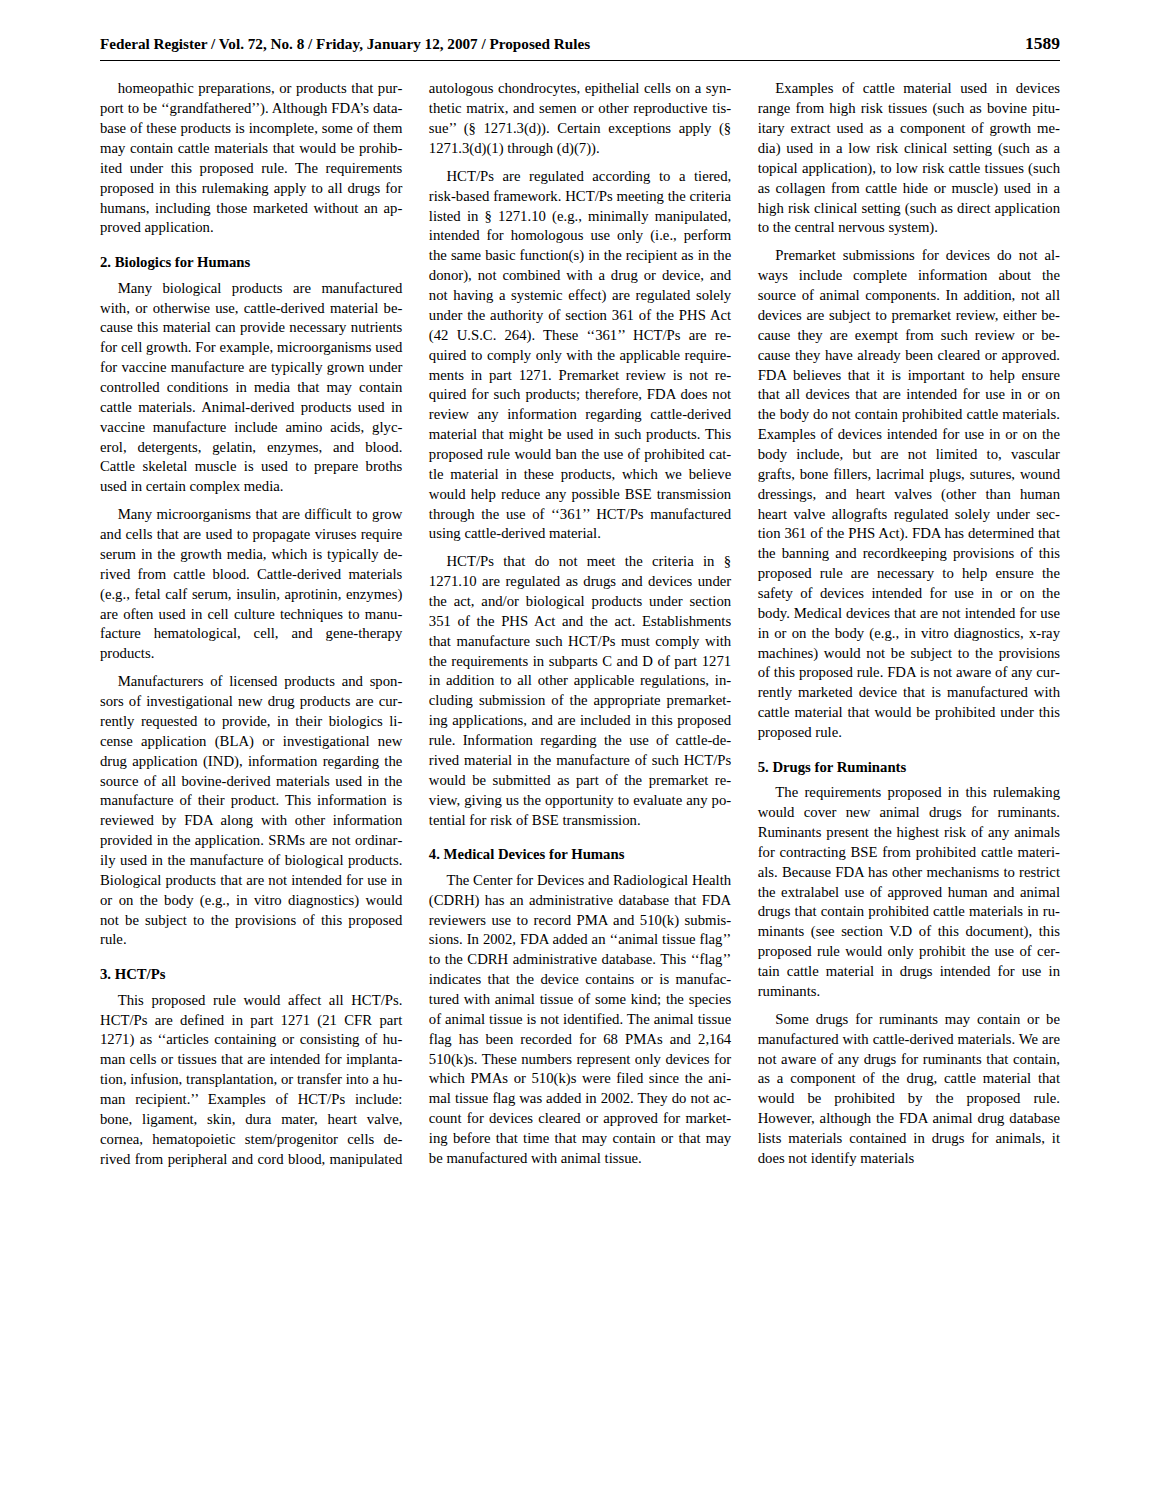Federal Register / Vol. 72, No. 8 / Friday, January 12, 2007 / Proposed Rules 1589
homeopathic preparations, or products that purport to be ‘‘grandfathered’’). Although FDA’s database of these products is incomplete, some of them may contain cattle materials that would be prohibited under this proposed rule. The requirements proposed in this rulemaking apply to all drugs for humans, including those marketed without an approved application.
2. Biologics for Humans
Many biological products are manufactured with, or otherwise use, cattle-derived material because this material can provide necessary nutrients for cell growth. For example, microorganisms used for vaccine manufacture are typically grown under controlled conditions in media that may contain cattle materials. Animal-derived products used in vaccine manufacture include amino acids, glycerol, detergents, gelatin, enzymes, and blood. Cattle skeletal muscle is used to prepare broths used in certain complex media.
Many microorganisms that are difficult to grow and cells that are used to propagate viruses require serum in the growth media, which is typically derived from cattle blood. Cattle-derived materials (e.g., fetal calf serum, insulin, aprotinin, enzymes) are often used in cell culture techniques to manufacture hematological, cell, and gene-therapy products.
Manufacturers of licensed products and sponsors of investigational new drug products are currently requested to provide, in their biologics license application (BLA) or investigational new drug application (IND), information regarding the source of all bovine-derived materials used in the manufacture of their product. This information is reviewed by FDA along with other information provided in the application. SRMs are not ordinarily used in the manufacture of biological products. Biological products that are not intended for use in or on the body (e.g., in vitro diagnostics) would not be subject to the provisions of this proposed rule.
3. HCT/Ps
This proposed rule would affect all HCT/Ps. HCT/Ps are defined in part 1271 (21 CFR part 1271) as ‘‘articles containing or consisting of human cells or tissues that are intended for implantation, infusion, transplantation, or transfer into a human recipient.’’ Examples of HCT/Ps include: bone, ligament, skin, dura mater, heart valve, cornea, hematopoietic stem/progenitor cells derived from peripheral and cord blood, manipulated autologous chondrocytes, epithelial cells on a synthetic matrix, and semen or other reproductive tissue’’ (§ 1271.3(d)). Certain exceptions apply (§ 1271.3(d)(1) through (d)(7)).
HCT/Ps are regulated according to a tiered, risk-based framework. HCT/Ps meeting the criteria listed in § 1271.10 (e.g., minimally manipulated, intended for homologous use only (i.e., perform the same basic function(s) in the recipient as in the donor), not combined with a drug or device, and not having a systemic effect) are regulated solely under the authority of section 361 of the PHS Act (42 U.S.C. 264). These ‘‘361’’ HCT/Ps are required to comply only with the applicable requirements in part 1271. Premarket review is not required for such products; therefore, FDA does not review any information regarding cattle-derived material that might be used in such products. This proposed rule would ban the use of prohibited cattle material in these products, which we believe would help reduce any possible BSE transmission through the use of ‘‘361’’ HCT/Ps manufactured using cattle-derived material.
HCT/Ps that do not meet the criteria in § 1271.10 are regulated as drugs and devices under the act, and/or biological products under section 351 of the PHS Act and the act. Establishments that manufacture such HCT/Ps must comply with the requirements in subparts C and D of part 1271 in addition to all other applicable regulations, including submission of the appropriate premarketing applications, and are included in this proposed rule. Information regarding the use of cattle-derived material in the manufacture of such HCT/Ps would be submitted as part of the premarket review, giving us the opportunity to evaluate any potential for risk of BSE transmission.
4. Medical Devices for Humans
The Center for Devices and Radiological Health (CDRH) has an administrative database that FDA reviewers use to record PMA and 510(k) submissions. In 2002, FDA added an ‘‘animal tissue flag’’ to the CDRH administrative database. This ‘‘flag’’ indicates that the device contains or is manufactured with animal tissue of some kind; the species of animal tissue is not identified. The animal tissue flag has been recorded for 68 PMAs and 2,164 510(k)s. These numbers represent only devices for which PMAs or 510(k)s were filed since the animal tissue flag was added in 2002. They do not account for devices cleared or approved for marketing before that time that may contain or that may be manufactured with animal tissue.
Examples of cattle material used in devices range from high risk tissues (such as bovine pituitary extract used as a component of growth media) used in a low risk clinical setting (such as a topical application), to low risk cattle tissues (such as collagen from cattle hide or muscle) used in a high risk clinical setting (such as direct application to the central nervous system).
Premarket submissions for devices do not always include complete information about the source of animal components. In addition, not all devices are subject to premarket review, either because they are exempt from such review or because they have already been cleared or approved. FDA believes that it is important to help ensure that all devices that are intended for use in or on the body do not contain prohibited cattle materials. Examples of devices intended for use in or on the body include, but are not limited to, vascular grafts, bone fillers, lacrimal plugs, sutures, wound dressings, and heart valves (other than human heart valve allografts regulated solely under section 361 of the PHS Act). FDA has determined that the banning and recordkeeping provisions of this proposed rule are necessary to help ensure the safety of devices intended for use in or on the body. Medical devices that are not intended for use in or on the body (e.g., in vitro diagnostics, x-ray machines) would not be subject to the provisions of this proposed rule. FDA is not aware of any currently marketed device that is manufactured with cattle material that would be prohibited under this proposed rule.
5. Drugs for Ruminants
The requirements proposed in this rulemaking would cover new animal drugs for ruminants. Ruminants present the highest risk of any animals for contracting BSE from prohibited cattle materials. Because FDA has other mechanisms to restrict the extralabel use of approved human and animal drugs that contain prohibited cattle materials in ruminants (see section V.D of this document), this proposed rule would only prohibit the use of certain cattle material in drugs intended for use in ruminants.
Some drugs for ruminants may contain or be manufactured with cattle-derived materials. We are not aware of any drugs for ruminants that contain, as a component of the drug, cattle material that would be prohibited by the proposed rule. However, although the FDA animal drug database lists materials contained in drugs for animals, it does not identify materials